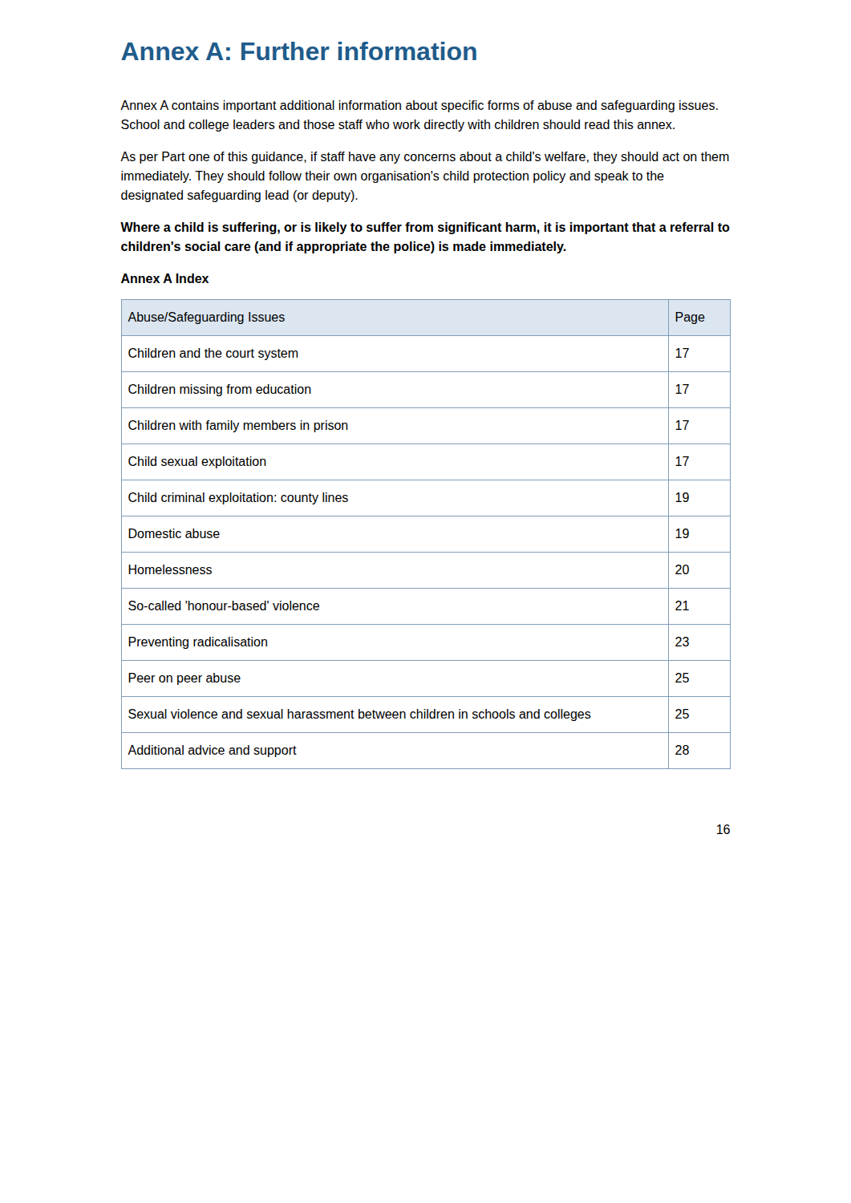Annex A: Further information
Annex A contains important additional information about specific forms of abuse and safeguarding issues. School and college leaders and those staff who work directly with children should read this annex.
As per Part one of this guidance, if staff have any concerns about a child's welfare, they should act on them immediately. They should follow their own organisation's child protection policy and speak to the designated safeguarding lead (or deputy).
Where a child is suffering, or is likely to suffer from significant harm, it is important that a referral to children's social care (and if appropriate the police) is made immediately.
Annex A Index
| Abuse/Safeguarding Issues | Page |
| --- | --- |
| Children and the court system | 17 |
| Children missing from education | 17 |
| Children with family members in prison | 17 |
| Child sexual exploitation | 17 |
| Child criminal exploitation: county lines | 19 |
| Domestic abuse | 19 |
| Homelessness | 20 |
| So-called 'honour-based' violence | 21 |
| Preventing radicalisation | 23 |
| Peer on peer abuse | 25 |
| Sexual violence and sexual harassment between children in schools and colleges | 25 |
| Additional advice and support | 28 |
16